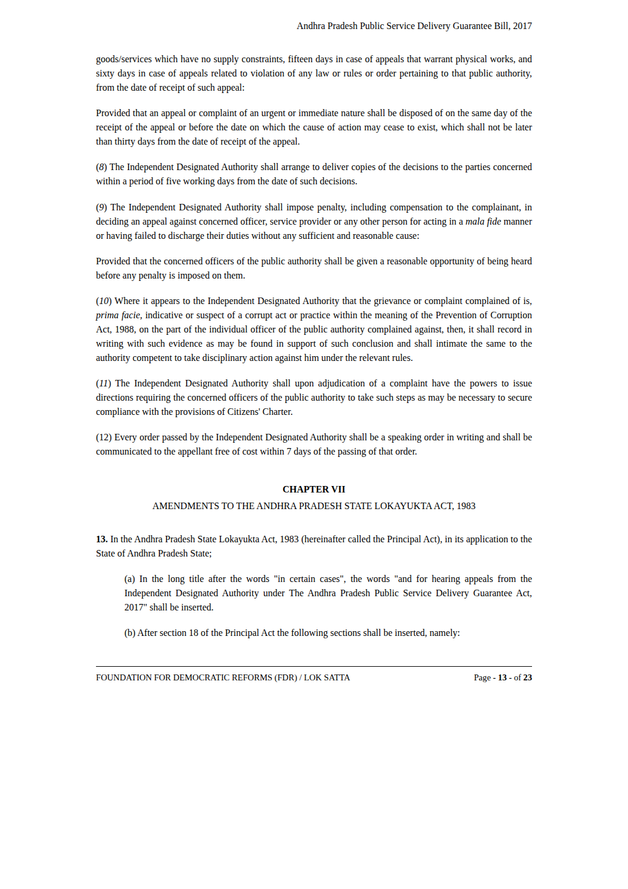Andhra Pradesh Public Service Delivery Guarantee Bill, 2017
goods/services which have no supply constraints, fifteen days in case of appeals that warrant physical works, and sixty days in case of appeals related to violation of any law or rules or order pertaining to that public authority, from the date of receipt of such appeal:
Provided that an appeal or complaint of an urgent or immediate nature shall be disposed of on the same day of the receipt of the appeal or before the date on which the cause of action may cease to exist, which shall not be later than thirty days from the date of receipt of the appeal.
(8) The Independent Designated Authority shall arrange to deliver copies of the decisions to the parties concerned within a period of five working days from the date of such decisions.
(9) The Independent Designated Authority shall impose penalty, including compensation to the complainant, in deciding an appeal against concerned officer, service provider or any other person for acting in a mala fide manner or having failed to discharge their duties without any sufficient and reasonable cause:
Provided that the concerned officers of the public authority shall be given a reasonable opportunity of being heard before any penalty is imposed on them.
(10) Where it appears to the Independent Designated Authority that the grievance or complaint complained of is, prima facie, indicative or suspect of a corrupt act or practice within the meaning of the Prevention of Corruption Act, 1988, on the part of the individual officer of the public authority complained against, then, it shall record in writing with such evidence as may be found in support of such conclusion and shall intimate the same to the authority competent to take disciplinary action against him under the relevant rules.
(11) The Independent Designated Authority shall upon adjudication of a complaint have the powers to issue directions requiring the concerned officers of the public authority to take such steps as may be necessary to secure compliance with the provisions of Citizens' Charter.
(12) Every order passed by the Independent Designated Authority shall be a speaking order in writing and shall be communicated to the appellant free of cost within 7 days of the passing of that order.
CHAPTER VII
AMENDMENTS TO THE ANDHRA PRADESH STATE LOKAYUKTA ACT, 1983
13. In the Andhra Pradesh State Lokayukta Act, 1983 (hereinafter called the Principal Act), in its application to the State of Andhra Pradesh State;
(a) In the long title after the words "in certain cases", the words "and for hearing appeals from the Independent Designated Authority under The Andhra Pradesh Public Service Delivery Guarantee Act, 2017" shall be inserted.
(b) After section 18 of the Principal Act the following sections shall be inserted, namely:
FOUNDATION FOR DEMOCRATIC REFORMS (FDR) / LOK SATTA Page - 13 - of 23